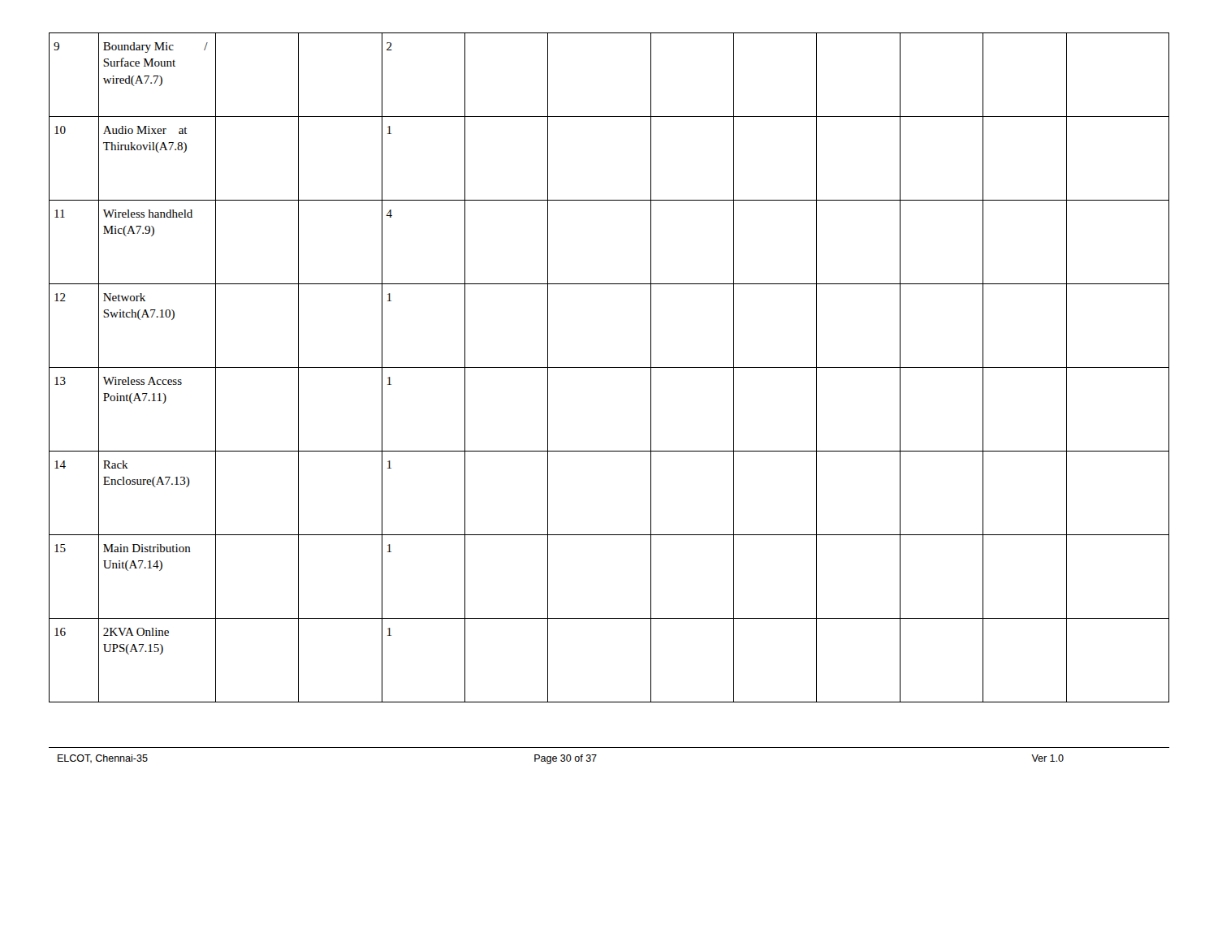| 9 | Boundary Mic / Surface Mount wired(A7.7) | | | 2 | | | | | | | | |
| 10 | Audio Mixer at Thirukovil(A7.8) | | | 1 | | | | | | | | |
| 11 | Wireless handheld Mic(A7.9) | | | 4 | | | | | | | | |
| 12 | Network Switch(A7.10) | | | 1 | | | | | | | | |
| 13 | Wireless Access Point(A7.11) | | | 1 | | | | | | | | |
| 14 | Rack Enclosure(A7.13) | | | 1 | | | | | | | | |
| 15 | Main Distribution Unit(A7.14) | | | 1 | | | | | | | | |
| 16 | 2KVA Online UPS(A7.15) | | | 1 | | | | | | | | |
ELCOT, Chennai-35 Page 30 of 37 Ver 1.0